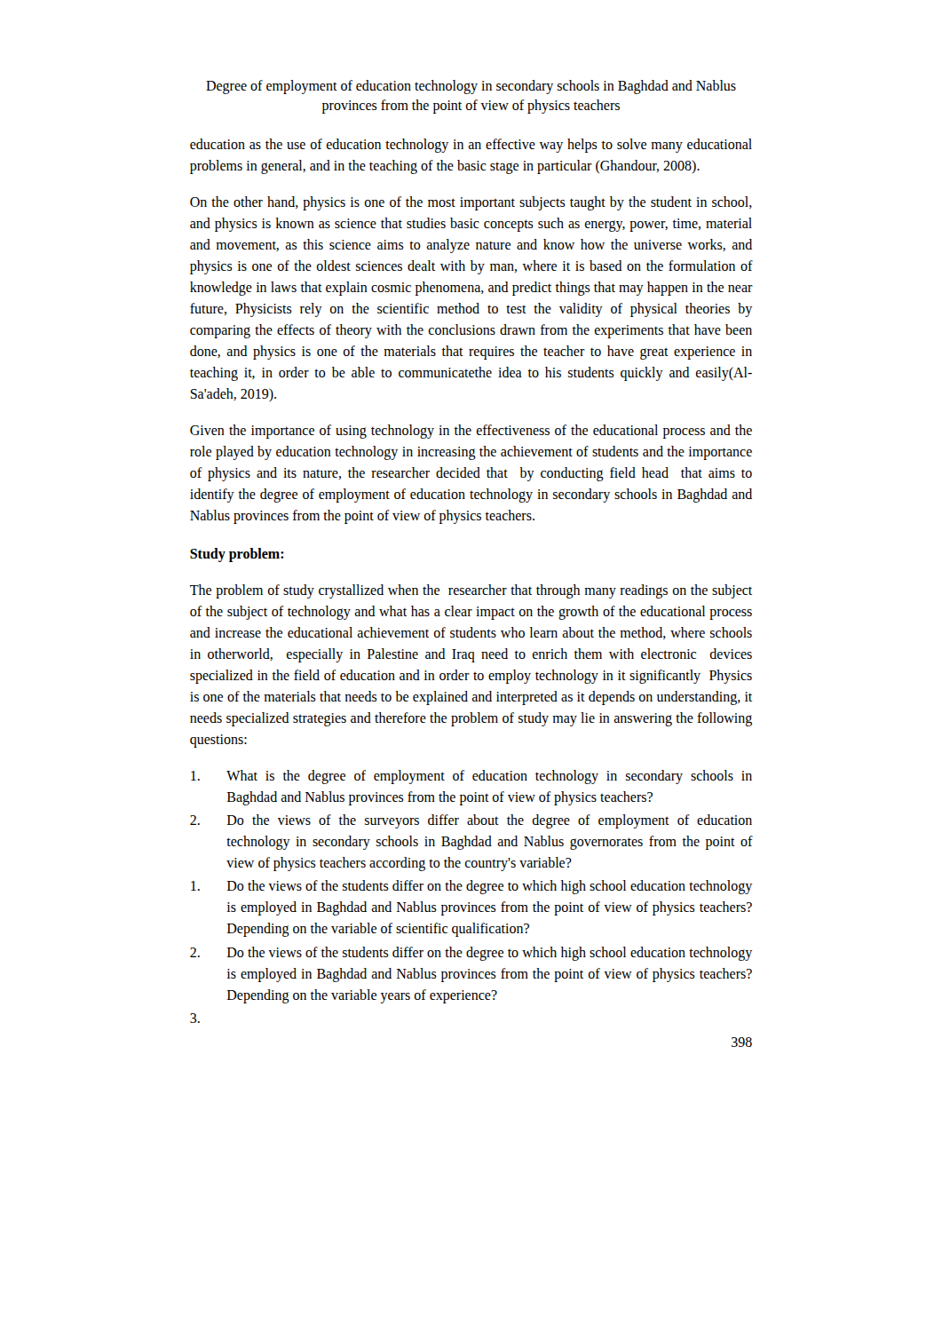Degree of employment of education technology in secondary schools in Baghdad and Nablus
provinces from the point of view of physics teachers
education as the use of education technology in an effective way helps to solve many educational problems in general, and in the teaching of the basic stage in particular (Ghandour, 2008).
On the other hand, physics is one of the most important subjects taught by the student in school, and physics is known as science that studies basic concepts such as energy, power, time, material and movement, as this science aims to analyze nature and know how the universe works, and physics is one of the oldest sciences dealt with by man, where it is based on the formulation of knowledge in laws that explain cosmic phenomena, and predict things that may happen in the near future, Physicists rely on the scientific method to test the validity of physical theories by comparing the effects of theory with the conclusions drawn from the experiments that have been done, and physics is one of the materials that requires the teacher to have great experience in teaching it, in order to be able to communicatethe idea to his students quickly and easily(Al-Sa'adeh, 2019).
Given the importance of using technology in the effectiveness of the educational process and the role played by education technology in increasing the achievement of students and the importance of physics and its nature, the researcher decided that by conducting field head that aims to identify the degree of employment of education technology in secondary schools in Baghdad and Nablus provinces from the point of view of physics teachers.
Study problem:
The problem of study crystallized when the researcher that through many readings on the subject of the subject of technology and what has a clear impact on the growth of the educational process and increase the educational achievement of students who learn about the method, where schools in otherworld, especially in Palestine and Iraq need to enrich them with electronic devices specialized in the field of education and in order to employ technology in it significantly Physics is one of the materials that needs to be explained and interpreted as it depends on understanding, it needs specialized strategies and therefore the problem of study may lie in answering the following questions:
1. What is the degree of employment of education technology in secondary schools in Baghdad and Nablus provinces from the point of view of physics teachers?
2. Do the views of the surveyors differ about the degree of employment of education technology in secondary schools in Baghdad and Nablus governorates from the point of view of physics teachers according to the country's variable?
1. Do the views of the students differ on the degree to which high school education technology is employed in Baghdad and Nablus provinces from the point of view of physics teachers? Depending on the variable of scientific qualification?
2. Do the views of the students differ on the degree to which high school education technology is employed in Baghdad and Nablus provinces from the point of view of physics teachers? Depending on the variable years of experience?
3.
398